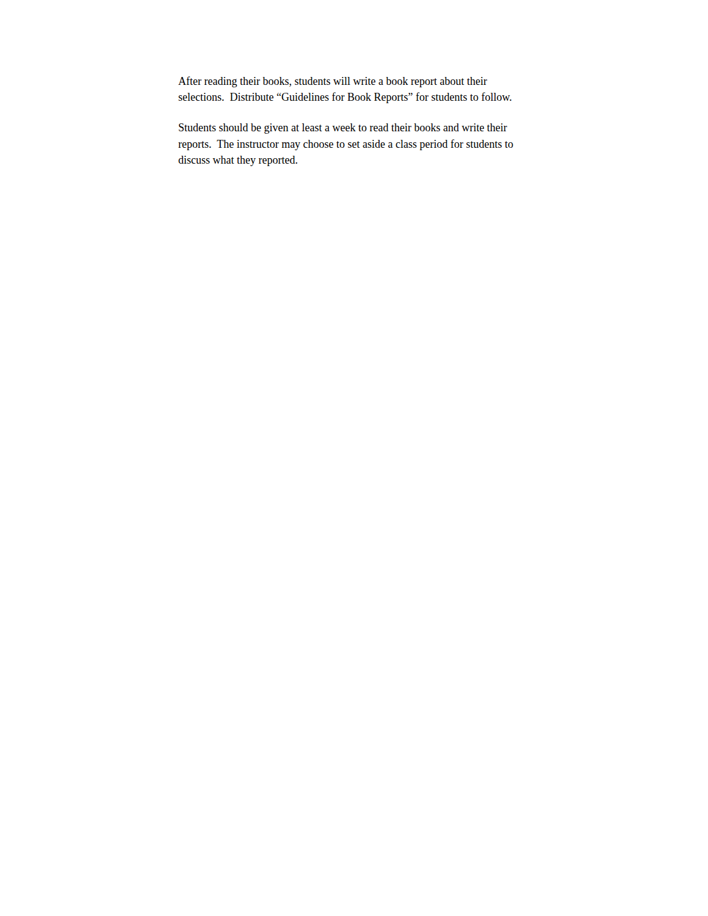After reading their books, students will write a book report about their selections. Distribute “Guidelines for Book Reports” for students to follow.
Students should be given at least a week to read their books and write their reports. The instructor may choose to set aside a class period for students to discuss what they reported.